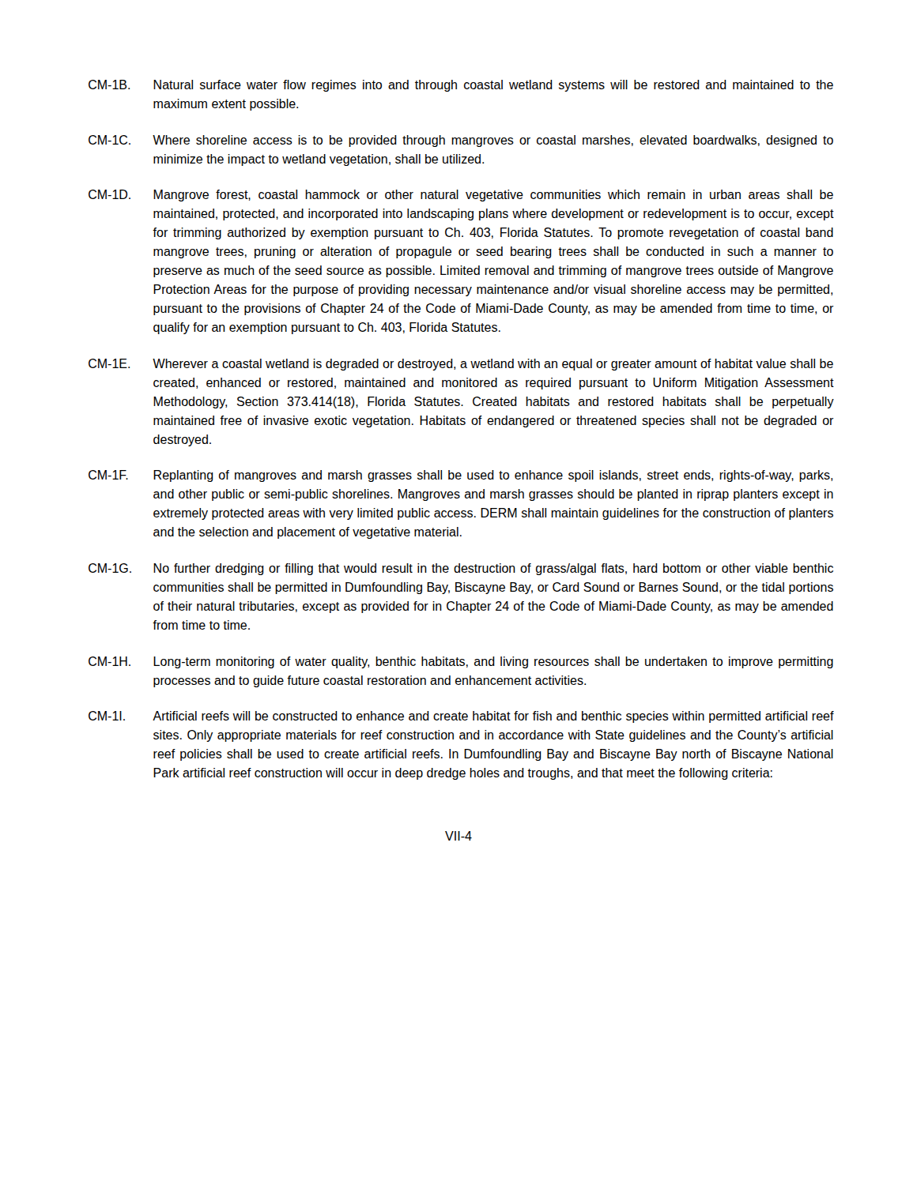CM-1B.
Natural surface water flow regimes into and through coastal wetland systems will be restored and maintained to the maximum extent possible.
CM-1C.
Where shoreline access is to be provided through mangroves or coastal marshes, elevated boardwalks, designed to minimize the impact to wetland vegetation, shall be utilized.
CM-1D.
Mangrove forest, coastal hammock or other natural vegetative communities which remain in urban areas shall be maintained, protected, and incorporated into landscaping plans where development or redevelopment is to occur, except for trimming authorized by exemption pursuant to Ch. 403, Florida Statutes. To promote revegetation of coastal band mangrove trees, pruning or alteration of propagule or seed bearing trees shall be conducted in such a manner to preserve as much of the seed source as possible. Limited removal and trimming of mangrove trees outside of Mangrove Protection Areas for the purpose of providing necessary maintenance and/or visual shoreline access may be permitted, pursuant to the provisions of Chapter 24 of the Code of Miami-Dade County, as may be amended from time to time, or qualify for an exemption pursuant to Ch. 403, Florida Statutes.
CM-1E.
Wherever a coastal wetland is degraded or destroyed, a wetland with an equal or greater amount of habitat value shall be created, enhanced or restored, maintained and monitored as required pursuant to Uniform Mitigation Assessment Methodology, Section 373.414(18), Florida Statutes. Created habitats and restored habitats shall be perpetually maintained free of invasive exotic vegetation. Habitats of endangered or threatened species shall not be degraded or destroyed.
CM-1F.
Replanting of mangroves and marsh grasses shall be used to enhance spoil islands, street ends, rights-of-way, parks, and other public or semi-public shorelines. Mangroves and marsh grasses should be planted in riprap planters except in extremely protected areas with very limited public access. DERM shall maintain guidelines for the construction of planters and the selection and placement of vegetative material.
CM-1G.
No further dredging or filling that would result in the destruction of grass/algal flats, hard bottom or other viable benthic communities shall be permitted in Dumfoundling Bay, Biscayne Bay, or Card Sound or Barnes Sound, or the tidal portions of their natural tributaries, except as provided for in Chapter 24 of the Code of Miami-Dade County, as may be amended from time to time.
CM-1H.
Long-term monitoring of water quality, benthic habitats, and living resources shall be undertaken to improve permitting processes and to guide future coastal restoration and enhancement activities.
CM-1I.
Artificial reefs will be constructed to enhance and create habitat for fish and benthic species within permitted artificial reef sites. Only appropriate materials for reef construction and in accordance with State guidelines and the County’s artificial reef policies shall be used to create artificial reefs. In Dumfoundling Bay and Biscayne Bay north of Biscayne National Park artificial reef construction will occur in deep dredge holes and troughs, and that meet the following criteria:
VII-4